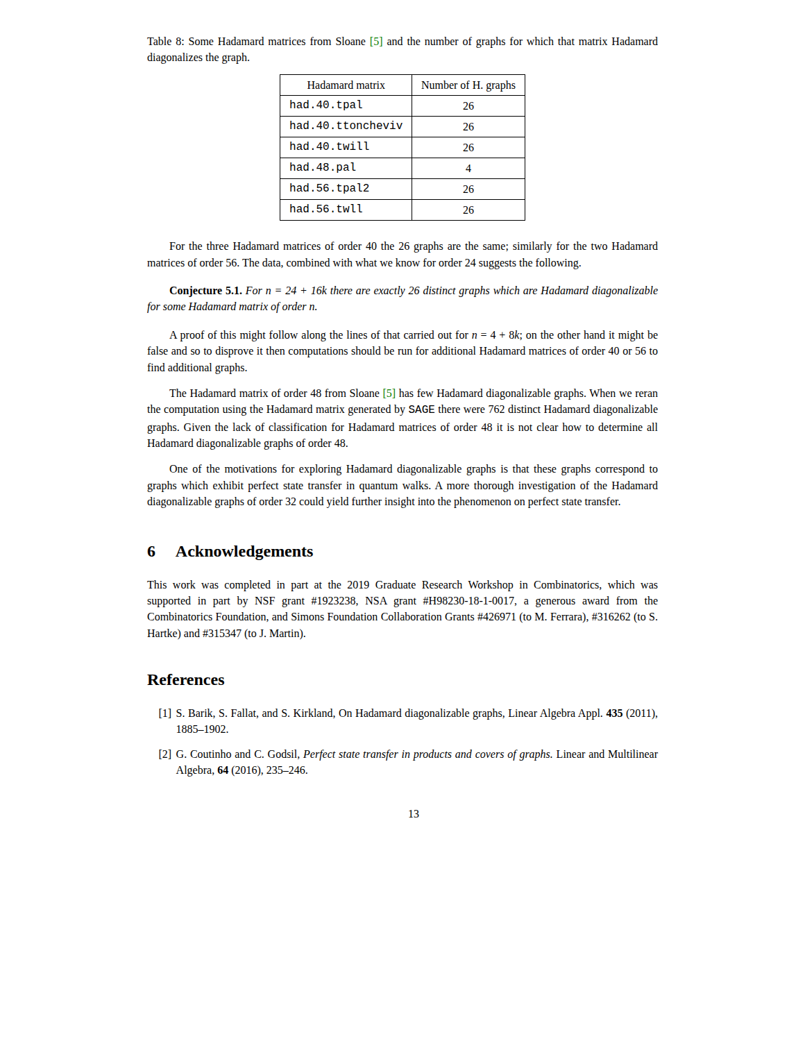Table 8: Some Hadamard matrices from Sloane [5] and the number of graphs for which that matrix Hadamard diagonalizes the graph.
| Hadamard matrix | Number of H. graphs |
| --- | --- |
| had.40.tpal | 26 |
| had.40.ttoncheviv | 26 |
| had.40.twill | 26 |
| had.48.pal | 4 |
| had.56.tpal2 | 26 |
| had.56.twll | 26 |
For the three Hadamard matrices of order 40 the 26 graphs are the same; similarly for the two Hadamard matrices of order 56. The data, combined with what we know for order 24 suggests the following.
Conjecture 5.1. For n = 24 + 16k there are exactly 26 distinct graphs which are Hadamard diagonalizable for some Hadamard matrix of order n.
A proof of this might follow along the lines of that carried out for n = 4 + 8k; on the other hand it might be false and so to disprove it then computations should be run for additional Hadamard matrices of order 40 or 56 to find additional graphs.
The Hadamard matrix of order 48 from Sloane [5] has few Hadamard diagonalizable graphs. When we reran the computation using the Hadamard matrix generated by SAGE there were 762 distinct Hadamard diagonalizable graphs. Given the lack of classification for Hadamard matrices of order 48 it is not clear how to determine all Hadamard diagonalizable graphs of order 48.
One of the motivations for exploring Hadamard diagonalizable graphs is that these graphs correspond to graphs which exhibit perfect state transfer in quantum walks. A more thorough investigation of the Hadamard diagonalizable graphs of order 32 could yield further insight into the phenomenon on perfect state transfer.
6 Acknowledgements
This work was completed in part at the 2019 Graduate Research Workshop in Combinatorics, which was supported in part by NSF grant #1923238, NSA grant #H98230-18-1-0017, a generous award from the Combinatorics Foundation, and Simons Foundation Collaboration Grants #426971 (to M. Ferrara), #316262 (to S. Hartke) and #315347 (to J. Martin).
References
[1] S. Barik, S. Fallat, and S. Kirkland, On Hadamard diagonalizable graphs, Linear Algebra Appl. 435 (2011), 1885–1902.
[2] G. Coutinho and C. Godsil, Perfect state transfer in products and covers of graphs. Linear and Multilinear Algebra, 64 (2016), 235–246.
13